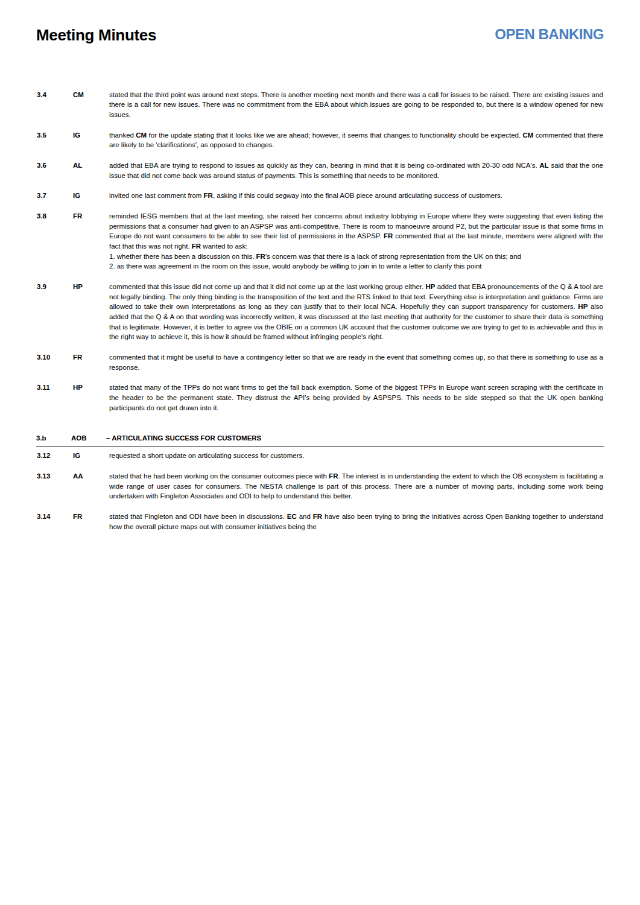Meeting Minutes
OPEN BANKING
| 3.4 | CM | stated that the third point was around next steps. There is another meeting next month and there was a call for issues to be raised. There are existing issues and there is a call for new issues. There was no commitment from the EBA about which issues are going to be responded to, but there is a window opened for new issues. |
| 3.5 | IG | thanked CM for the update stating that it looks like we are ahead; however, it seems that changes to functionality should be expected. CM commented that there are likely to be 'clarifications', as opposed to changes. |
| 3.6 | AL | added that EBA are trying to respond to issues as quickly as they can, bearing in mind that it is being co-ordinated with 20-30 odd NCA's. AL said that the one issue that did not come back was around status of payments. This is something that needs to be monitored. |
| 3.7 | IG | invited one last comment from FR , asking if this could segway into the final AOB piece around articulating success of customers. |
| 3.8 | FR | reminded IESG members that at the last meeting, she raised her concerns about industry lobbying in Europe where they were suggesting that even listing the permissions that a consumer had given to an ASPSP was anti-competitive. There is room to manoeuvre around P2, but the particular issue is that some firms in Europe do not want consumers to be able to see their list of permissions in the ASPSP. FR commented that at the last minute, members were aligned with the fact that this was not right. FR wanted to ask: 1. whether there has been a discussion on this. FR 's concern was that there is a lack of strong representation from the UK on this; and 2. as there was agreement in the room on this issue, would anybody be willing to join in to write a letter to clarify this point |
| 3.9 | HP | commented that this issue did not come up and that it did not come up at the last working group either. HP added that EBA pronouncements of the Q & A tool are not legally binding. The only thing binding is the transposition of the text and the RTS linked to that text. Everything else is interpretation and guidance. Firms are allowed to take their own interpretations as long as they can justify that to their local NCA. Hopefully they can support transparency for customers. HP also added that the Q & A on that wording was incorrectly written, it was discussed at the last meeting that authority for the customer to share their data is something that is legitimate. However, it is better to agree via the OBIE on a common UK account that the customer outcome we are trying to get to is achievable and this is the right way to achieve it, this is how it should be framed without infringing people's right. |
| 3.10 | FR | commented that it might be useful to have a contingency letter so that we are ready in the event that something comes up, so that there is something to use as a response. |
| 3.11 | HP | stated that many of the TPPs do not want firms to get the fall back exemption. Some of the biggest TPPs in Europe want screen scraping with the certificate in the header to be the permanent state. They distrust the API's being provided by ASPSPS. This needs to be side stepped so that the UK open banking participants do not get drawn into it. |
| 3.b | AOB | – ARTICULATING SUCCESS FOR CUSTOMERS |
| 3.12 | IG | requested a short update on articulating success for customers. |
| 3.13 | AA | stated that he had been working on the consumer outcomes piece with FR . The interest is in understanding the extent to which the OB ecosystem is facilitating a wide range of user cases for consumers. The NESTA challenge is part of this process. There are a number of moving parts, including some work being undertaken with Fingleton Associates and ODI to help to understand this better. |
| 3.14 | FR | stated that Fingleton and ODI have been in discussions. EC and FR have also been trying to bring the initiatives across Open Banking together to understand how the overall picture maps out with consumer initiatives being the |